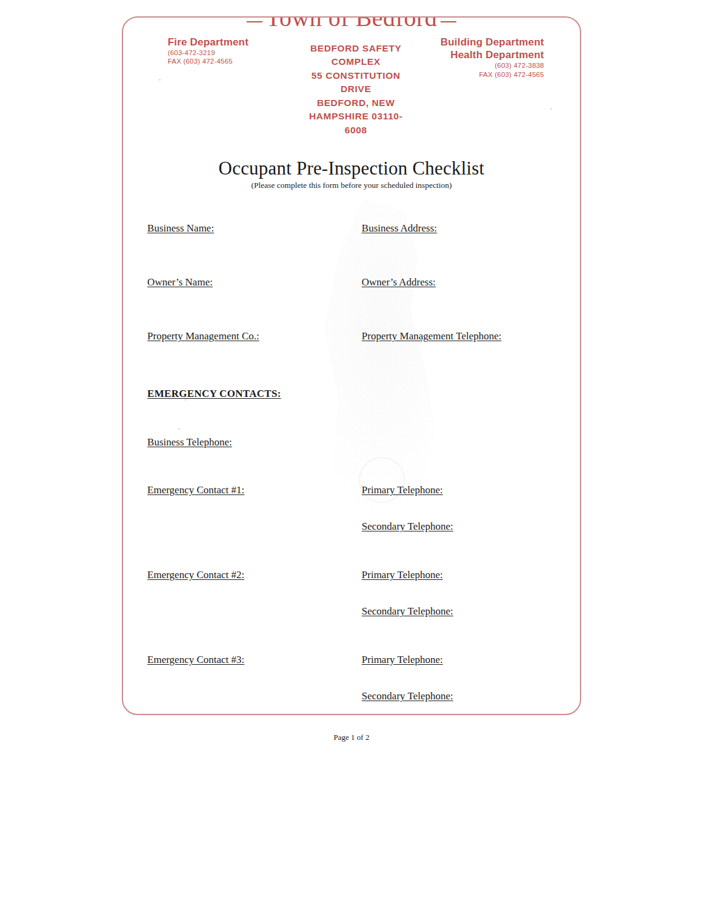Town of Bedford
Fire Department
(603-472-3219
FAX (603) 472-4565
BEDFORD SAFETY COMPLEX
55 CONSTITUTION DRIVE
BEDFORD, NEW HAMPSHIRE 03110-6008
Building Department
Health Department
(603) 472-3838
FAX (603) 472-4565
Occupant Pre-Inspection Checklist
(Please complete this form before your scheduled inspection)
Business Name:
Business Address:
Owner’s Name:
Owner’s Address:
Property Management Co.:
Property Management Telephone:
EMERGENCY CONTACTS:
Business Telephone:
Emergency Contact #1:
Primary Telephone:
Secondary Telephone:
Emergency Contact #2:
Primary Telephone:
Secondary Telephone:
Emergency Contact #3:
Primary Telephone:
Secondary Telephone:
Page 1 of 2